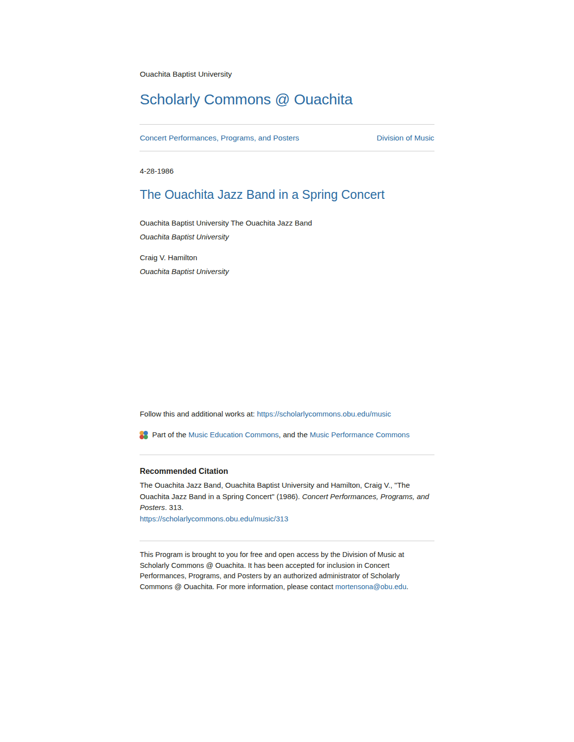Ouachita Baptist University
Scholarly Commons @ Ouachita
Concert Performances, Programs, and Posters
Division of Music
4-28-1986
The Ouachita Jazz Band in a Spring Concert
Ouachita Baptist University The Ouachita Jazz Band
Ouachita Baptist University
Craig V. Hamilton
Ouachita Baptist University
Follow this and additional works at: https://scholarlycommons.obu.edu/music
Part of the Music Education Commons, and the Music Performance Commons
Recommended Citation
The Ouachita Jazz Band, Ouachita Baptist University and Hamilton, Craig V., "The Ouachita Jazz Band in a Spring Concert" (1986). Concert Performances, Programs, and Posters. 313.
https://scholarlycommons.obu.edu/music/313
This Program is brought to you for free and open access by the Division of Music at Scholarly Commons @ Ouachita. It has been accepted for inclusion in Concert Performances, Programs, and Posters by an authorized administrator of Scholarly Commons @ Ouachita. For more information, please contact mortensona@obu.edu.